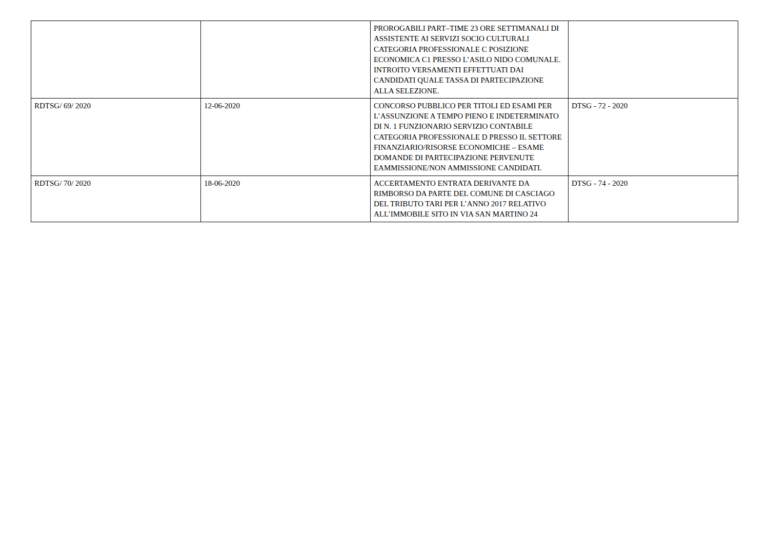| | | PROROGABILI PART–TIME 23 ORE SETTIMANALI DI ASSISTENTE AI SERVIZI SOCIO CULTURALI CATEGORIA PROFESSIONALE C POSIZIONE ECONOMICA C1 PRESSO L’ASILO NIDO COMUNALE. INTROITO VERSAMENTI EFFETTUATI DAI CANDIDATI QUALE TASSA DI PARTECIPAZIONE ALLA SELEZIONE. | |
| RDTSG/ 69/ 2020 | 12-06-2020 | CONCORSO PUBBLICO PER TITOLI ED ESAMI PER L’ASSUNZIONE A TEMPO PIENO E INDETERMINATO DI N. 1 FUNZIONARIO SERVIZIO CONTABILE CATEGORIA PROFESSIONALE D PRESSO IL SETTORE FINANZIARIO/RISORSE ECONOMICHE – ESAME DOMANDE DI PARTECIPAZIONE PERVENUTE EAMMISSIONE/NON AMMISSIONE CANDIDATI. | DTSG - 72 - 2020 |
| RDTSG/ 70/ 2020 | 18-06-2020 | ACCERTAMENTO ENTRATA DERIVANTE DA RIMBORSO DA PARTE DEL COMUNE DI CASCIAGO DEL TRIBUTO TARI PER L’ANNO 2017 RELATIVO ALL’IMMOBILE SITO IN VIA SAN MARTINO 24 | DTSG - 74 - 2020 |